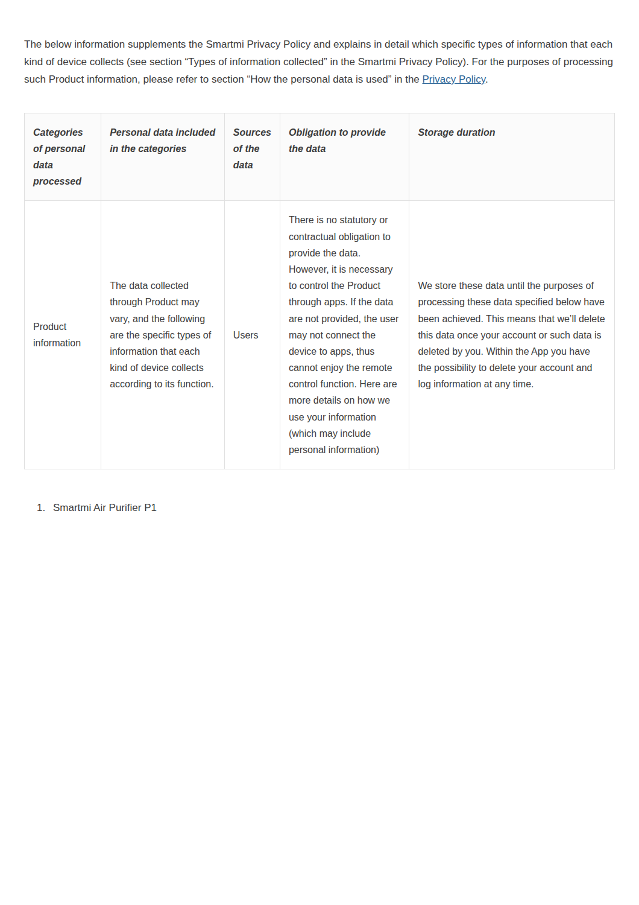The below information supplements the Smartmi Privacy Policy and explains in detail which specific types of information that each kind of device collects (see section “Types of information collected” in the Smartmi Privacy Policy). For the purposes of processing such Product information, please refer to section “How the personal data is used” in the Privacy Policy.
| Categories of personal data processed | Personal data included in the categories | Sources of the data | Obligation to provide the data | Storage duration |
| --- | --- | --- | --- | --- |
| Product information | The data collected through Product may vary, and the following are the specific types of information that each kind of device collects according to its function. | Users | There is no statutory or contractual obligation to provide the data. However, it is necessary to control the Product through apps. If the data are not provided, the user may not connect the device to apps, thus cannot enjoy the remote control function. Here are more details on how we use your information (which may include personal information) | We store these data until the purposes of processing these data specified below have been achieved. This means that we’ll delete this data once your account or such data is deleted by you. Within the App you have the possibility to delete your account and log information at any time. |
Smartmi Air Purifier P1